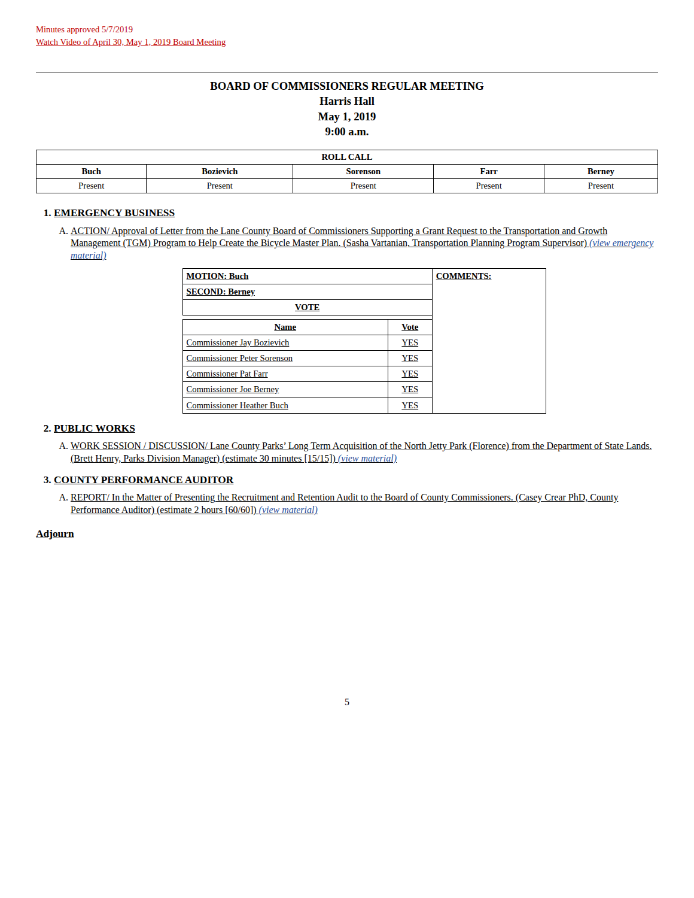Minutes approved 5/7/2019
Watch Video of April 30, May 1, 2019 Board Meeting
BOARD OF COMMISSIONERS REGULAR MEETING
Harris Hall
May 1, 2019
9:00 a.m.
| ROLL CALL |
| Buch | Bozievich | Sorenson | Farr | Berney |
| Present | Present | Present | Present | Present |
EMERGENCY BUSINESS
ACTION/ Approval of Letter from the Lane County Board of Commissioners Supporting a Grant Request to the Transportation and Growth Management (TGM) Program to Help Create the Bicycle Master Plan. (Sasha Vartanian, Transportation Planning Program Supervisor) (view emergency material)
| MOTION: Buch | COMMENTS: |
| SECOND: Berney | |
| VOTE | |
| Name | Vote | |
| Commissioner Jay Bozievich | YES | |
| Commissioner Peter Sorenson | YES | |
| Commissioner Pat Farr | YES | |
| Commissioner Joe Berney | YES | |
| Commissioner Heather Buch | YES | |
PUBLIC WORKS
WORK SESSION / DISCUSSION/ Lane County Parks’ Long Term Acquisition of the North Jetty Park (Florence) from the Department of State Lands. (Brett Henry, Parks Division Manager) (estimate 30 minutes [15/15]) (view material)
COUNTY PERFORMANCE AUDITOR
REPORT/ In the Matter of Presenting the Recruitment and Retention Audit to the Board of County Commissioners. (Casey Crear PhD, County Performance Auditor) (estimate 2 hours [60/60]) (view material)
Adjourn
5